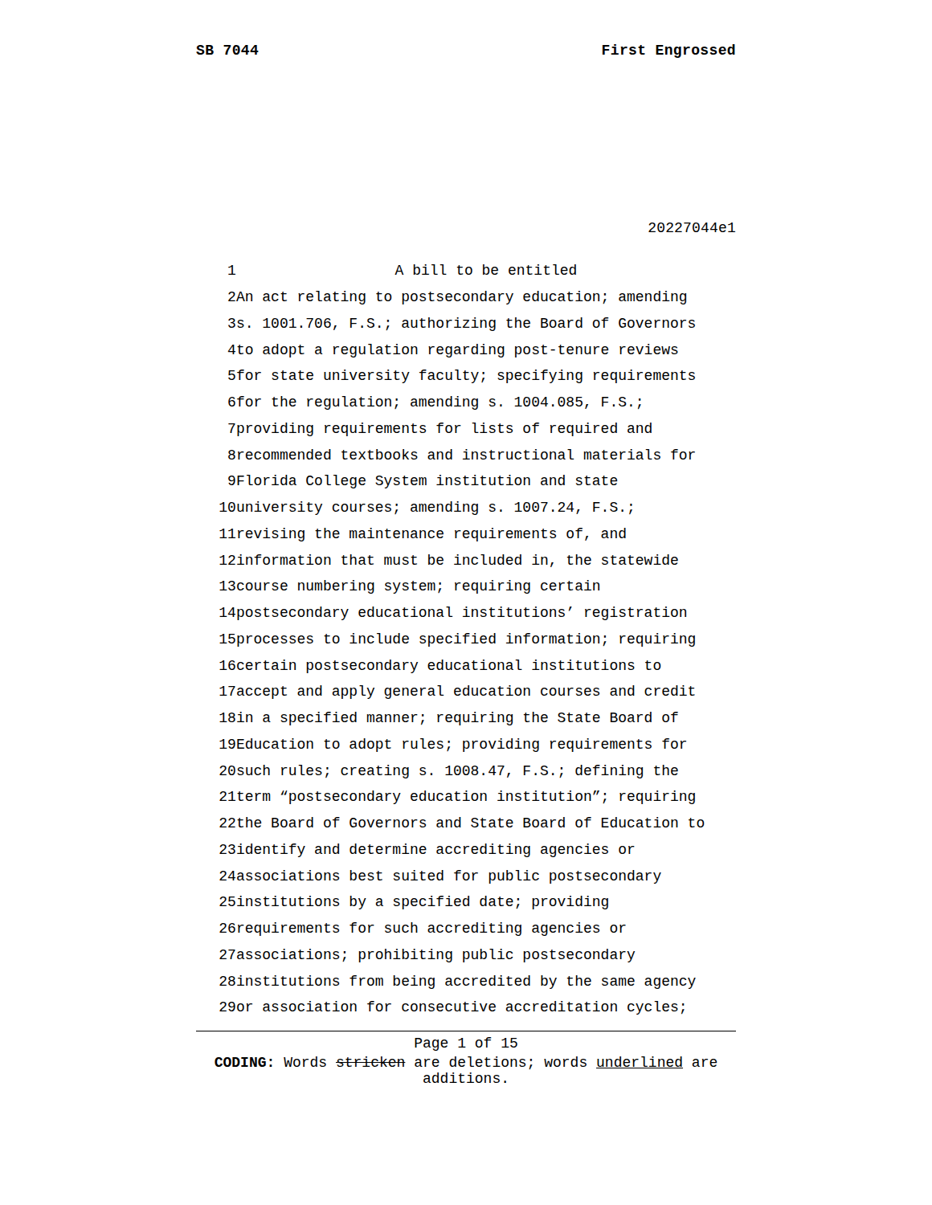SB 7044 First Engrossed
20227044e1
| 1 | A bill to be entitled |
| 2 | An act relating to postsecondary education; amending |
| 3 | s. 1001.706, F.S.; authorizing the Board of Governors |
| 4 | to adopt a regulation regarding post-tenure reviews |
| 5 | for state university faculty; specifying requirements |
| 6 | for the regulation; amending s. 1004.085, F.S.; |
| 7 | providing requirements for lists of required and |
| 8 | recommended textbooks and instructional materials for |
| 9 | Florida College System institution and state |
| 10 | university courses; amending s. 1007.24, F.S.; |
| 11 | revising the maintenance requirements of, and |
| 12 | information that must be included in, the statewide |
| 13 | course numbering system; requiring certain |
| 14 | postsecondary educational institutions’ registration |
| 15 | processes to include specified information; requiring |
| 16 | certain postsecondary educational institutions to |
| 17 | accept and apply general education courses and credit |
| 18 | in a specified manner; requiring the State Board of |
| 19 | Education to adopt rules; providing requirements for |
| 20 | such rules; creating s. 1008.47, F.S.; defining the |
| 21 | term “postsecondary education institution”; requiring |
| 22 | the Board of Governors and State Board of Education to |
| 23 | identify and determine accrediting agencies or |
| 24 | associations best suited for public postsecondary |
| 25 | institutions by a specified date; providing |
| 26 | requirements for such accrediting agencies or |
| 27 | associations; prohibiting public postsecondary |
| 28 | institutions from being accredited by the same agency |
| 29 | or association for consecutive accreditation cycles; |
Page 1 of 15
CODING: Words stricken are deletions; words underlined are additions.